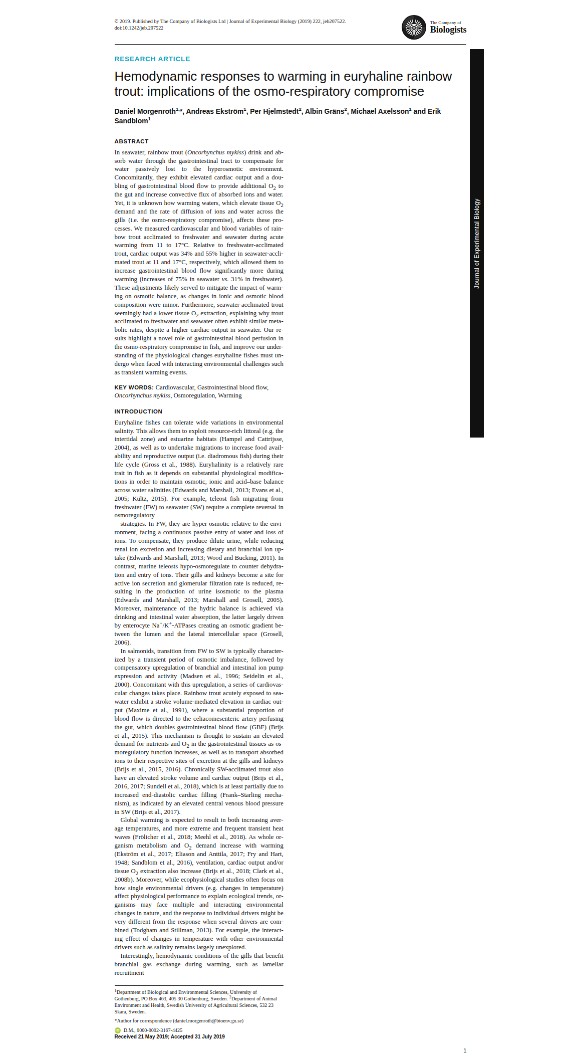© 2019. Published by The Company of Biologists Ltd | Journal of Experimental Biology (2019) 222, jeb207522. doi:10.1242/jeb.207522
The Company of
Biologists
RESEARCH ARTICLE
Hemodynamic responses to warming in euryhaline rainbow
trout: implications of the osmo-respiratory compromise
Daniel Morgenroth1,*, Andreas Ekström1, Per Hjelmstedt2, Albin Gräns2, Michael Axelsson1 and Erik Sandblom1
ABSTRACT
In seawater, rainbow trout (Oncorhynchus mykiss) drink and absorb water through the gastrointestinal tract to compensate for water passively lost to the hyperosmotic environment. Concomitantly, they exhibit elevated cardiac output and a doubling of gastrointestinal blood flow to provide additional O2 to the gut and increase convective flux of absorbed ions and water. Yet, it is unknown how warming waters, which elevate tissue O2 demand and the rate of diffusion of ions and water across the gills (i.e. the osmo-respiratory compromise), affects these processes. We measured cardiovascular and blood variables of rainbow trout acclimated to freshwater and seawater during acute warming from 11 to 17°C. Relative to freshwater-acclimated trout, cardiac output was 34% and 55% higher in seawater-acclimated trout at 11 and 17°C, respectively, which allowed them to increase gastrointestinal blood flow significantly more during warming (increases of 75% in seawater vs. 31% in freshwater). These adjustments likely served to mitigate the impact of warming on osmotic balance, as changes in ionic and osmotic blood composition were minor. Furthermore, seawater-acclimated trout seemingly had a lower tissue O2 extraction, explaining why trout acclimated to freshwater and seawater often exhibit similar metabolic rates, despite a higher cardiac output in seawater. Our results highlight a novel role of gastrointestinal blood perfusion in the osmo-respiratory compromise in fish, and improve our understanding of the physiological changes euryhaline fishes must undergo when faced with interacting environmental challenges such as transient warming events.
KEY WORDS: Cardiovascular, Gastrointestinal blood flow, Oncorhynchus mykiss, Osmoregulation, Warming
INTRODUCTION
Euryhaline fishes can tolerate wide variations in environmental salinity. This allows them to exploit resource-rich littoral (e.g. the intertidal zone) and estuarine habitats (Hampel and Cattrijsse, 2004), as well as to undertake migrations to increase food availability and reproductive output (i.e. diadromous fish) during their life cycle (Gross et al., 1988). Euryhalinity is a relatively rare trait in fish as it depends on substantial physiological modifications in order to maintain osmotic, ionic and acid–base balance across water salinities (Edwards and Marshall, 2013; Evans et al., 2005; Kültz, 2015). For example, teleost fish migrating from freshwater (FW) to seawater (SW) require a complete reversal in osmoregulatory
strategies. In FW, they are hyper-osmotic relative to the environment, facing a continuous passive entry of water and loss of ions. To compensate, they produce dilute urine, while reducing renal ion excretion and increasing dietary and branchial ion uptake (Edwards and Marshall, 2013; Wood and Bucking, 2011). In contrast, marine teleosts hypo-osmoregulate to counter dehydration and entry of ions. Their gills and kidneys become a site for active ion secretion and glomerular filtration rate is reduced, resulting in the production of urine isosmotic to the plasma (Edwards and Marshall, 2013; Marshall and Grosell, 2005). Moreover, maintenance of the hydric balance is achieved via drinking and intestinal water absorption, the latter largely driven by enterocyte Na+/K+-ATPases creating an osmotic gradient between the lumen and the lateral intercellular space (Grosell, 2006).
In salmonids, transition from FW to SW is typically characterized by a transient period of osmotic imbalance, followed by compensatory upregulation of branchial and intestinal ion pump expression and activity (Madsen et al., 1996; Seidelin et al., 2000). Concomitant with this upregulation, a series of cardiovascular changes takes place. Rainbow trout acutely exposed to seawater exhibit a stroke volume-mediated elevation in cardiac output (Maxime et al., 1991), where a substantial proportion of blood flow is directed to the celiacomesenteric artery perfusing the gut, which doubles gastrointestinal blood flow (GBF) (Brijs et al., 2015). This mechanism is thought to sustain an elevated demand for nutrients and O2 in the gastrointestinal tissues as osmoregulatory function increases, as well as to transport absorbed ions to their respective sites of excretion at the gills and kidneys (Brijs et al., 2015, 2016). Chronically SW-acclimated trout also have an elevated stroke volume and cardiac output (Brijs et al., 2016, 2017; Sundell et al., 2018), which is at least partially due to increased end-diastolic cardiac filling (Frank–Starling mechanism), as indicated by an elevated central venous blood pressure in SW (Brijs et al., 2017).
Global warming is expected to result in both increasing average temperatures, and more extreme and frequent transient heat waves (Frölicher et al., 2018; Meehl et al., 2018). As whole organism metabolism and O2 demand increase with warming (Ekström et al., 2017; Eliason and Anttila, 2017; Fry and Hart, 1948; Sandblom et al., 2016), ventilation, cardiac output and/or tissue O2 extraction also increase (Brijs et al., 2018; Clark et al., 2008b). Moreover, while ecophysiological studies often focus on how single environmental drivers (e.g. changes in temperature) affect physiological performance to explain ecological trends, organisms may face multiple and interacting environmental changes in nature, and the response to individual drivers might be very different from the response when several drivers are combined (Todgham and Stillman, 2013). For example, the interacting effect of changes in temperature with other environmental drivers such as salinity remains largely unexplored.
Interestingly, hemodynamic conditions of the gills that benefit branchial gas exchange during warming, such as lamellar recruitment
1Department of Biological and Environmental Sciences, University of Gothenburg, PO Box 463, 405 30 Gothenburg, Sweden. 2Department of Animal Environment and Health, Swedish University of Agricultural Sciences, 532 23 Skara, Sweden.
*Author for correspondence (daniel.morgenroth@bioenv.gu.se)
D.M., 0000-0002-3167-4425
Received 21 May 2019; Accepted 31 July 2019
Journal of Experimental Biology
1